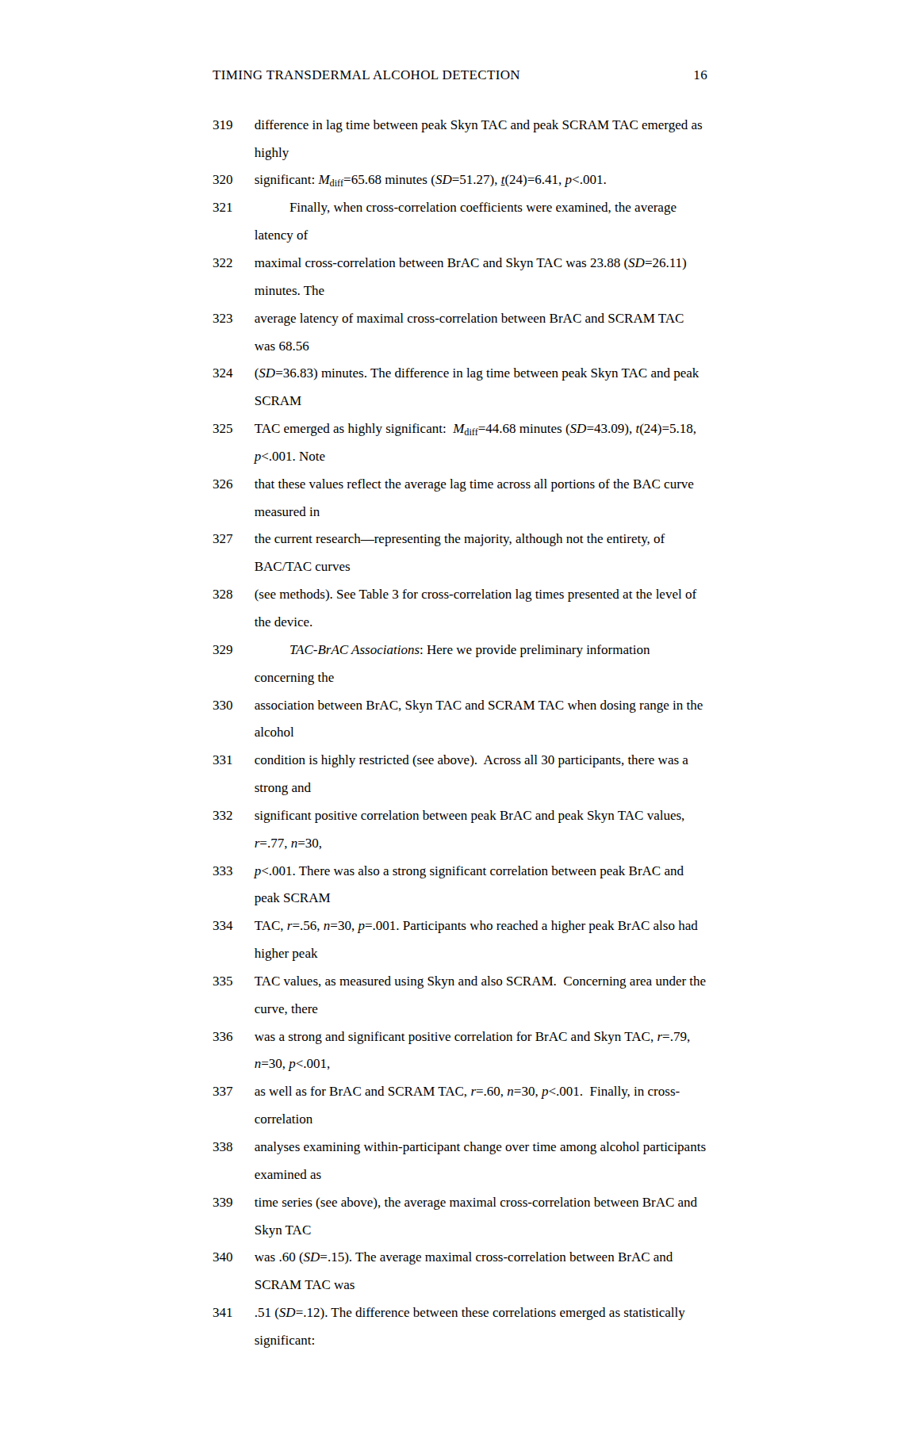Timing Transdermal Alcohol Detection 16
319 difference in lag time between peak Skyn TAC and peak SCRAM TAC emerged as highly
320 significant: Mdiff=65.68 minutes (SD=51.27), t(24)=6.41, p<.001.
321 Finally, when cross-correlation coefficients were examined, the average latency of
322 maximal cross-correlation between BrAC and Skyn TAC was 23.88 (SD=26.11) minutes. The
323 average latency of maximal cross-correlation between BrAC and SCRAM TAC was 68.56
324(SD=36.83) minutes. The difference in lag time between peak Skyn TAC and peak SCRAM
325 TAC emerged as highly significant: Mdiff=44.68 minutes (SD=43.09), t(24)=5.18, p<.001. Note
326 that these values reflect the average lag time across all portions of the BAC curve measured in
327 the current research—representing the majority, although not the entirety, of BAC/TAC curves
328(see methods). See Table 3 for cross-correlation lag times presented at the level of the device.
329 TAC-BrAC Associations: Here we provide preliminary information concerning the
330 association between BrAC, Skyn TAC and SCRAM TAC when dosing range in the alcohol
331 condition is highly restricted (see above). Across all 30 participants, there was a strong and
332 significant positive correlation between peak BrAC and peak Skyn TAC values, r=.77, n=30,
333 p<.001. There was also a strong significant correlation between peak BrAC and peak SCRAM
334 TAC, r=.56, n=30, p=.001. Participants who reached a higher peak BrAC also had higher peak
335 TAC values, as measured using Skyn and also SCRAM. Concerning area under the curve, there
336 was a strong and significant positive correlation for BrAC and Skyn TAC, r=.79, n=30, p<.001,
337 as well as for BrAC and SCRAM TAC, r=.60, n=30, p<.001. Finally, in cross-correlation
338 analyses examining within-participant change over time among alcohol participants examined as
339 time series (see above), the average maximal cross-correlation between BrAC and Skyn TAC
340 was .60 (SD=.15). The average maximal cross-correlation between BrAC and SCRAM TAC was
341.51 (SD=.12). The difference between these correlations emerged as statistically significant: